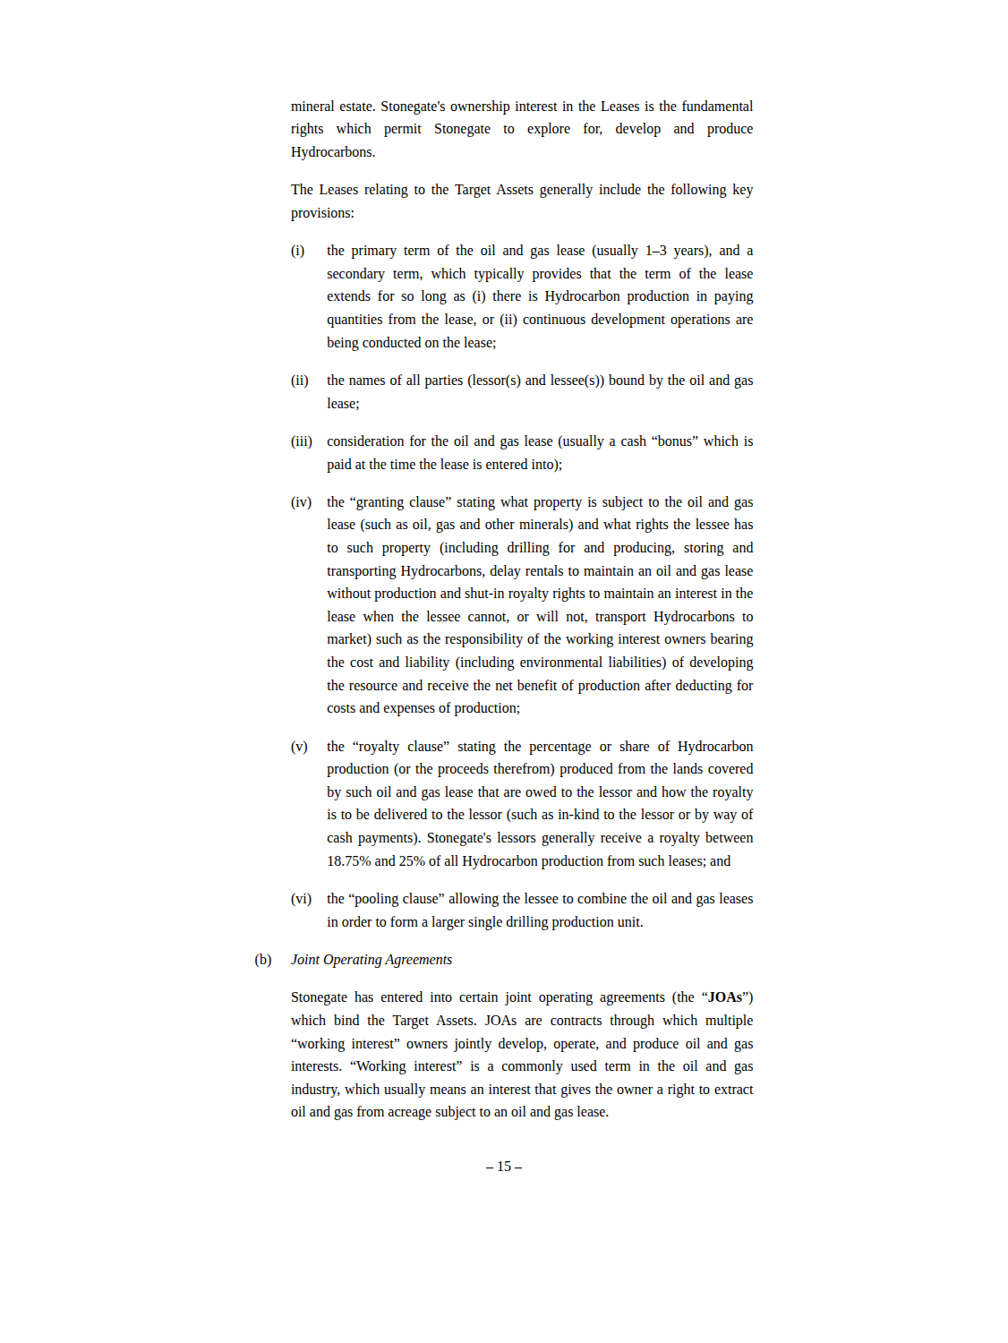mineral estate. Stonegate's ownership interest in the Leases is the fundamental rights which permit Stonegate to explore for, develop and produce Hydrocarbons.
The Leases relating to the Target Assets generally include the following key provisions:
(i)
the primary term of the oil and gas lease (usually 1–3 years), and a secondary term, which typically provides that the term of the lease extends for so long as (i) there is Hydrocarbon production in paying quantities from the lease, or (ii) continuous development operations are being conducted on the lease;
(ii)
the names of all parties (lessor(s) and lessee(s)) bound by the oil and gas lease;
(iii)
consideration for the oil and gas lease (usually a cash “bonus” which is paid at the time the lease is entered into);
(iv)
the “granting clause” stating what property is subject to the oil and gas lease (such as oil, gas and other minerals) and what rights the lessee has to such property (including drilling for and producing, storing and transporting Hydrocarbons, delay rentals to maintain an oil and gas lease without production and shut-in royalty rights to maintain an interest in the lease when the lessee cannot, or will not, transport Hydrocarbons to market) such as the responsibility of the working interest owners bearing the cost and liability (including environmental liabilities) of developing the resource and receive the net benefit of production after deducting for costs and expenses of production;
(v)
the “royalty clause” stating the percentage or share of Hydrocarbon production (or the proceeds therefrom) produced from the lands covered by such oil and gas lease that are owed to the lessor and how the royalty is to be delivered to the lessor (such as in-kind to the lessor or by way of cash payments). Stonegate's lessors generally receive a royalty between 18.75% and 25% of all Hydrocarbon production from such leases; and
(vi)
the “pooling clause” allowing the lessee to combine the oil and gas leases in order to form a larger single drilling production unit.
(b)
Joint Operating Agreements
Stonegate has entered into certain joint operating agreements (the “JOAs”) which bind the Target Assets. JOAs are contracts through which multiple “working interest” owners jointly develop, operate, and produce oil and gas interests. “Working interest” is a commonly used term in the oil and gas industry, which usually means an interest that gives the owner a right to extract oil and gas from acreage subject to an oil and gas lease.
– 15 –